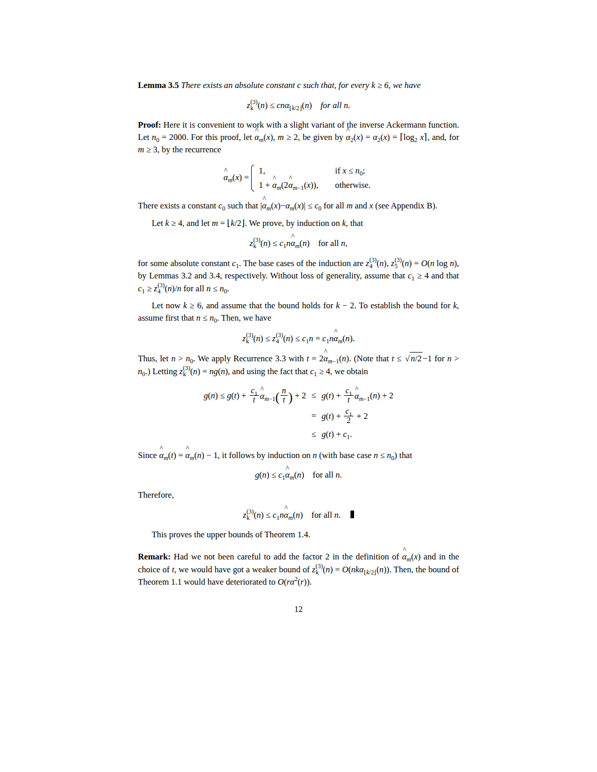Lemma 3.5 There exists an absolute constant c such that, for every k ≥ 6, we have
z(3) k(n) ≤ cnα⌊k/2⌋(n) for all n.
Proof: Here it is convenient to work with a slight variant of the inverse Ackermann function. Let n0 = 2000. For this proof, let ^αm(x), m ≥ 2, be given by ^α2(x) = α2(x) = ⌈log2 x⌉, and, for m ≥ 3, by the recurrence
^αm(x) =
| 1, | if x ≤ n 0 ; |
| 1 + ^ α m (2 ^ α m −1 ( x )), | otherwise. |
There exists a constant c0 such that |^αm(x)−αm(x)| ≤ c0 for all m and x (see Appendix B).
Let k ≥ 4, and let m = ⌊k/2⌋. We prove, by induction on k, that
z(3) k(n) ≤ c1n^αm(n) for all n,
for some absolute constant c1. The base cases of the induction are z(3) 4(n), z(3) 5(n) = O(n log n), by Lemmas 3.2 and 3.4, respectively. Without loss of generality, assume that c1 ≥ 4 and that c1 ≥ z(3) 4(n)/n for all n ≤ n0.
Let now k ≥ 6, and assume that the bound holds for k − 2. To establish the bound for k, assume first that n ≤ n0. Then, we have
z(3) k(n) ≤ z(3) 4(n) ≤ c1n = c1n^αm(n).
Thus, let n > n0. We apply Recurrence 3.3 with t = 2^αm−1(n). (Note that t ≤ √n/2−1 for n > n0.) Letting z(3) k(n) = ng(n), and using the fact that c1 ≥ 4, we obtain
| g ( n ) ≤ g ( t ) + c 1 t ^ α m −1 ( n t ) + 2 | ≤ | g ( t ) + c 1 t ^ α m −1 ( n ) + 2 |
| | = | g ( t ) + c 1 2 + 2 |
| | ≤ | g ( t ) + c 1 . |
Since ^αm(t) = ^αm(n) − 1, it follows by induction on n (with base case n ≤ n0) that
g(n) ≤ c1^αm(n) for all n.
Therefore,
z(3) k(n) ≤ c1n^αm(n) for all n.
This proves the upper bounds of Theorem 1.4.
Remark: Had we not been careful to add the factor 2 in the definition of ^αm(x) and in the choice of t, we would have got a weaker bound of z(3) k(n) = O(nkα⌊k/2⌋(n)). Then, the bound of Theorem 1.1 would have deteriorated to O(rα2(r)).
12